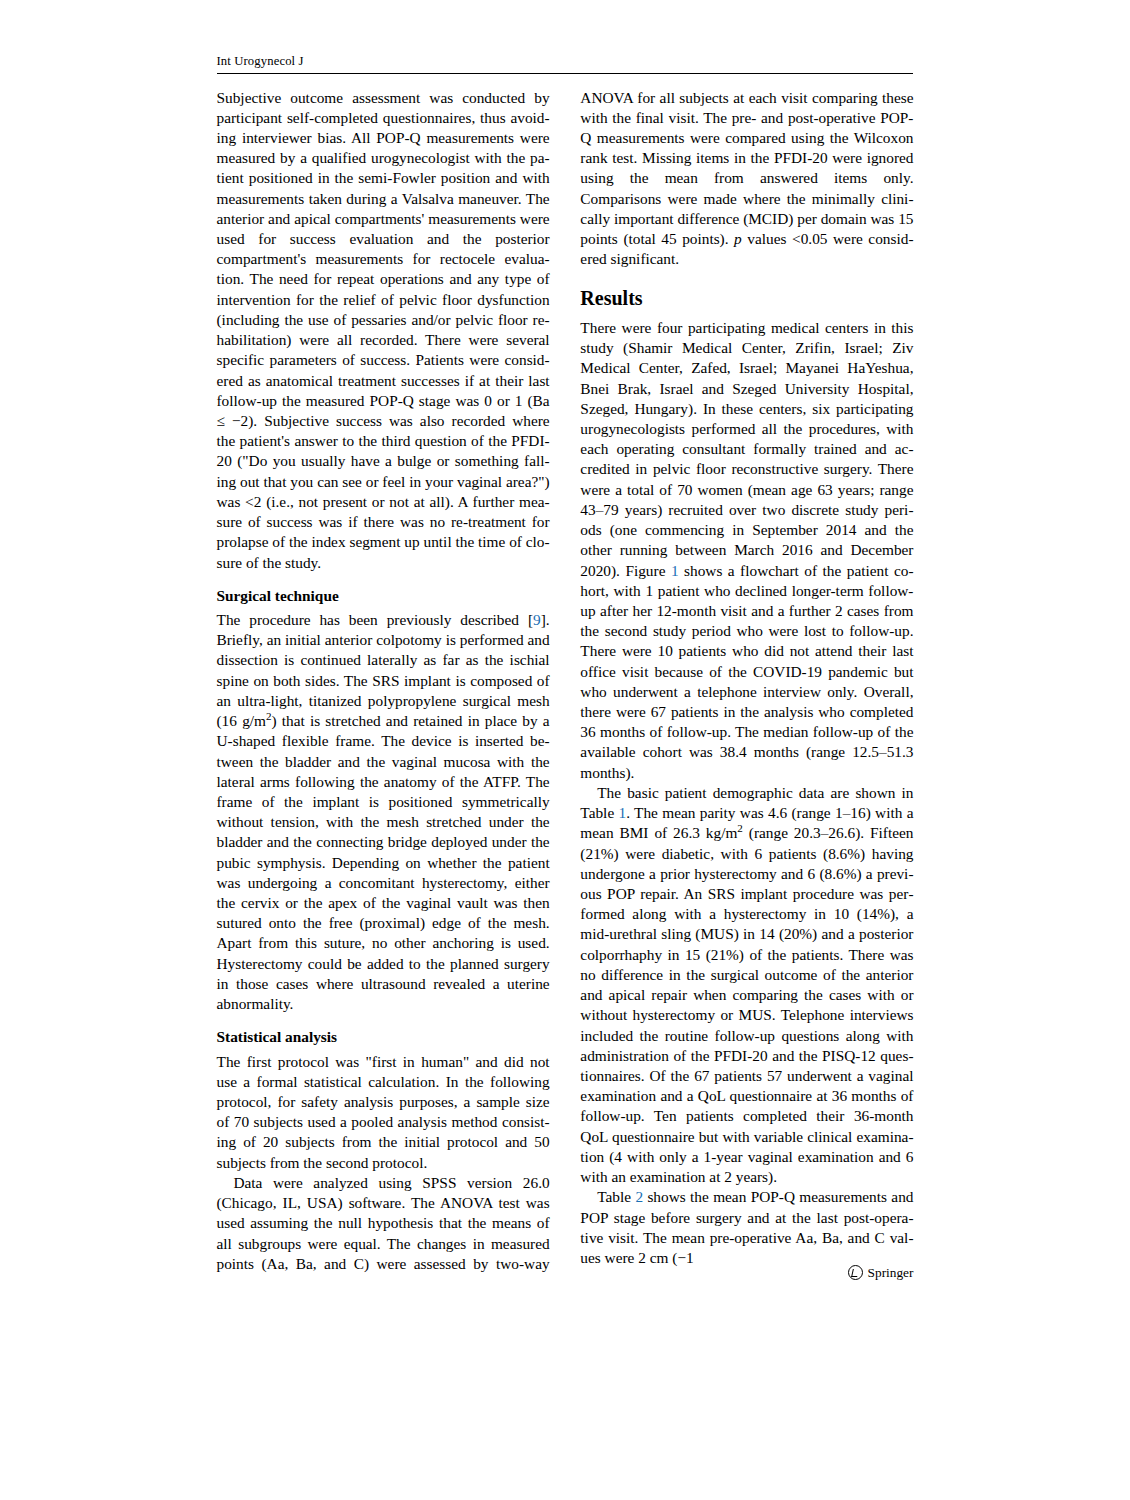Int Urogynecol J
Subjective outcome assessment was conducted by participant self-completed questionnaires, thus avoiding interviewer bias. All POP-Q measurements were measured by a qualified urogynecologist with the patient positioned in the semi-Fowler position and with measurements taken during a Valsalva maneuver. The anterior and apical compartments' measurements were used for success evaluation and the posterior compartment's measurements for rectocele evaluation. The need for repeat operations and any type of intervention for the relief of pelvic floor dysfunction (including the use of pessaries and/or pelvic floor rehabilitation) were all recorded. There were several specific parameters of success. Patients were considered as anatomical treatment successes if at their last follow-up the measured POP-Q stage was 0 or 1 (Ba ≤ −2). Subjective success was also recorded where the patient's answer to the third question of the PFDI-20 ("Do you usually have a bulge or something falling out that you can see or feel in your vaginal area?") was <2 (i.e., not present or not at all). A further measure of success was if there was no re-treatment for prolapse of the index segment up until the time of closure of the study.
Surgical technique
The procedure has been previously described [9]. Briefly, an initial anterior colpotomy is performed and dissection is continued laterally as far as the ischial spine on both sides. The SRS implant is composed of an ultra-light, titanized polypropylene surgical mesh (16 g/m2) that is stretched and retained in place by a U-shaped flexible frame. The device is inserted between the bladder and the vaginal mucosa with the lateral arms following the anatomy of the ATFP. The frame of the implant is positioned symmetrically without tension, with the mesh stretched under the bladder and the connecting bridge deployed under the pubic symphysis. Depending on whether the patient was undergoing a concomitant hysterectomy, either the cervix or the apex of the vaginal vault was then sutured onto the free (proximal) edge of the mesh. Apart from this suture, no other anchoring is used. Hysterectomy could be added to the planned surgery in those cases where ultrasound revealed a uterine abnormality.
Statistical analysis
The first protocol was "first in human" and did not use a formal statistical calculation. In the following protocol, for safety analysis purposes, a sample size of 70 subjects used a pooled analysis method consisting of 20 subjects from the initial protocol and 50 subjects from the second protocol.
Data were analyzed using SPSS version 26.0 (Chicago, IL, USA) software. The ANOVA test was used assuming the null hypothesis that the means of all subgroups were equal. The changes in measured points (Aa, Ba, and C) were assessed by two-way ANOVA for all subjects at each visit comparing these with the final visit. The pre- and post-operative POP-Q measurements were compared using the Wilcoxon rank test. Missing items in the PFDI-20 were ignored using the mean from answered items only. Comparisons were made where the minimally clinically important difference (MCID) per domain was 15 points (total 45 points). p values <0.05 were considered significant.
Results
There were four participating medical centers in this study (Shamir Medical Center, Zrifin, Israel; Ziv Medical Center, Zafed, Israel; Mayanei HaYeshua, Bnei Brak, Israel and Szeged University Hospital, Szeged, Hungary). In these centers, six participating urogynecologists performed all the procedures, with each operating consultant formally trained and accredited in pelvic floor reconstructive surgery. There were a total of 70 women (mean age 63 years; range 43–79 years) recruited over two discrete study periods (one commencing in September 2014 and the other running between March 2016 and December 2020). Figure 1 shows a flowchart of the patient cohort, with 1 patient who declined longer-term follow-up after her 12-month visit and a further 2 cases from the second study period who were lost to follow-up. There were 10 patients who did not attend their last office visit because of the COVID-19 pandemic but who underwent a telephone interview only. Overall, there were 67 patients in the analysis who completed 36 months of follow-up. The median follow-up of the available cohort was 38.4 months (range 12.5–51.3 months).
The basic patient demographic data are shown in Table 1. The mean parity was 4.6 (range 1–16) with a mean BMI of 26.3 kg/m2 (range 20.3–26.6). Fifteen (21%) were diabetic, with 6 patients (8.6%) having undergone a prior hysterectomy and 6 (8.6%) a previous POP repair. An SRS implant procedure was performed along with a hysterectomy in 10 (14%), a mid-urethral sling (MUS) in 14 (20%) and a posterior colporrhaphy in 15 (21%) of the patients. There was no difference in the surgical outcome of the anterior and apical repair when comparing the cases with or without hysterectomy or MUS. Telephone interviews included the routine follow-up questions along with administration of the PFDI-20 and the PISQ-12 questionnaires. Of the 67 patients 57 underwent a vaginal examination and a QoL questionnaire at 36 months of follow-up. Ten patients completed their 36-month QoL questionnaire but with variable clinical examination (4 with only a 1-year vaginal examination and 6 with an examination at 2 years).
Table 2 shows the mean POP-Q measurements and POP stage before surgery and at the last post-operative visit. The mean pre-operative Aa, Ba, and C values were 2 cm (−1
Springer